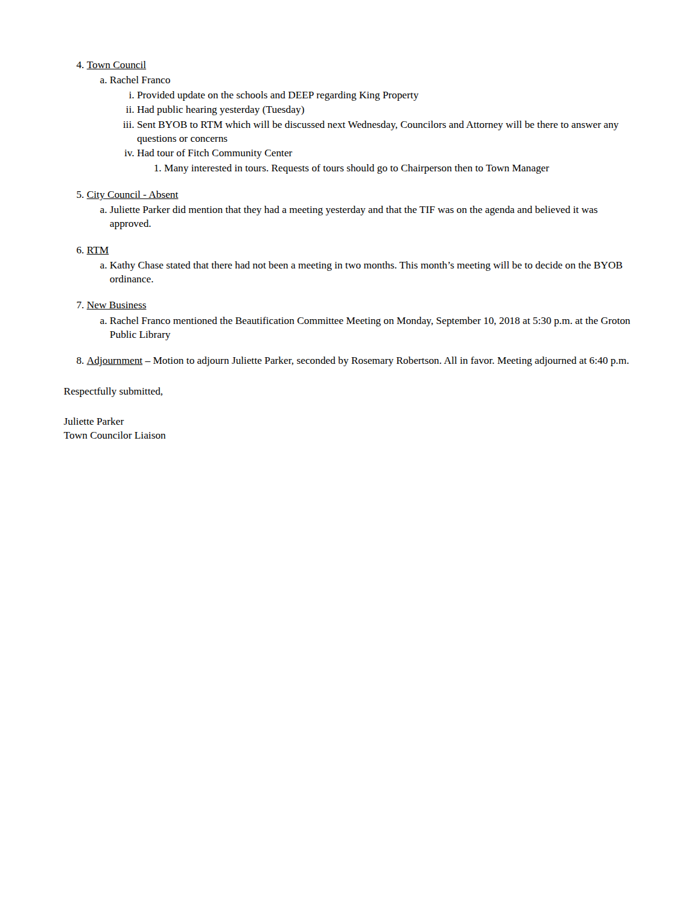Town Council
Rachel Franco
Provided update on the schools and DEEP regarding King Property
Had public hearing yesterday (Tuesday)
Sent BYOB to RTM which will be discussed next Wednesday, Councilors and Attorney will be there to answer any questions or concerns
Had tour of Fitch Community Center
Many interested in tours. Requests of tours should go to Chairperson then to Town Manager
City Council - Absent
Juliette Parker did mention that they had a meeting yesterday and that the TIF was on the agenda and believed it was approved.
RTM
Kathy Chase stated that there had not been a meeting in two months. This month’s meeting will be to decide on the BYOB ordinance.
New Business
Rachel Franco mentioned the Beautification Committee Meeting on Monday, September 10, 2018 at 5:30 p.m. at the Groton Public Library
Adjournment – Motion to adjourn Juliette Parker, seconded by Rosemary Robertson. All in favor. Meeting adjourned at 6:40 p.m.
Respectfully submitted,
Juliette Parker
Town Councilor Liaison